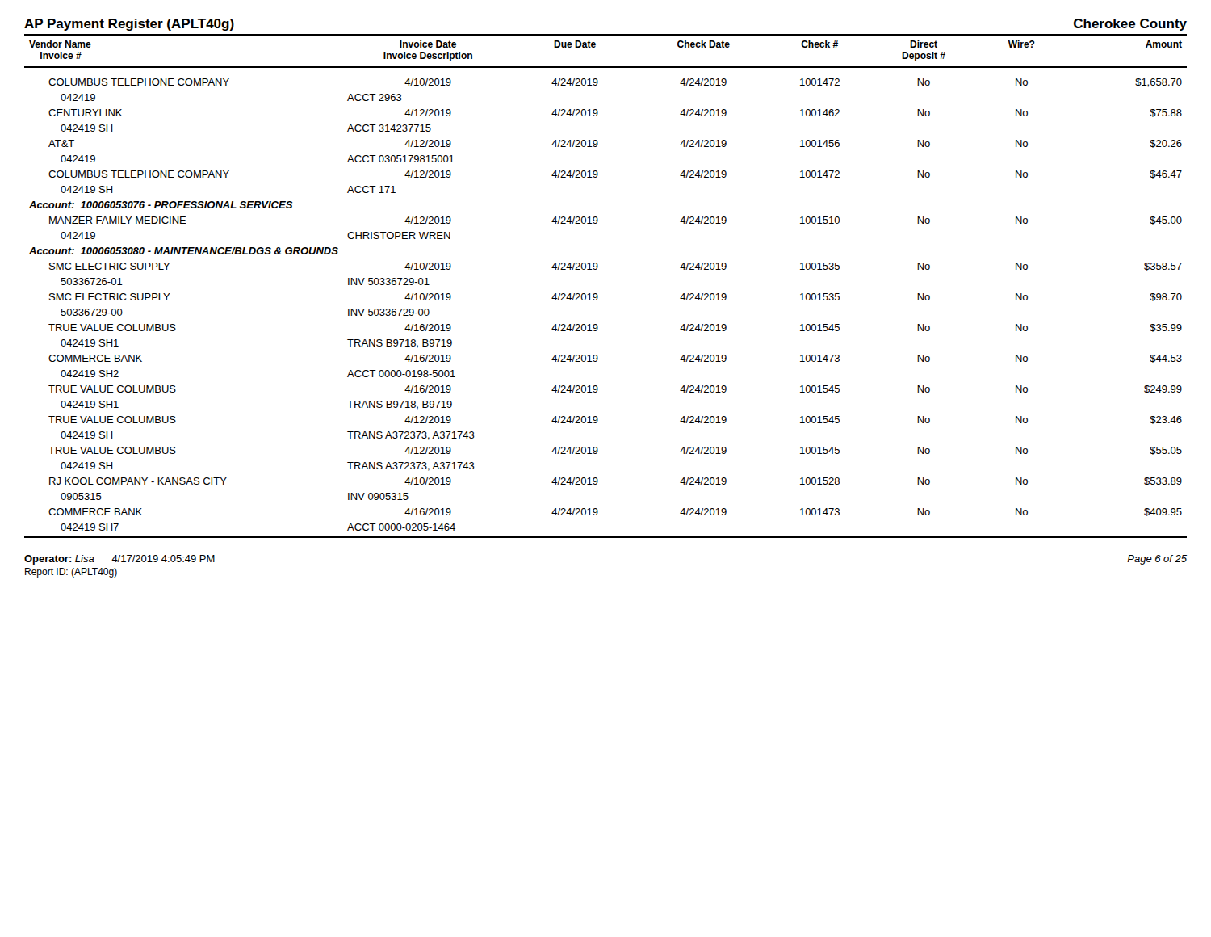AP Payment Register (APLT40g)
Cherokee County
| Vendor Name Invoice # | Invoice Date Invoice Description | Due Date | Check Date | Check # | Direct Deposit # | Wire? | Amount |
| --- | --- | --- | --- | --- | --- | --- | --- |
| COLUMBUS TELEPHONE COMPANY | 4/10/2019 | 4/24/2019 | 4/24/2019 | 1001472 | No | No | $1,658.70 |
| 042419 | ACCT 2963 | |
| CENTURYLINK | 4/12/2019 | 4/24/2019 | 4/24/2019 | 1001462 | No | No | $75.88 |
| 042419 SH | ACCT 314237715 | |
| AT&T | 4/12/2019 | 4/24/2019 | 4/24/2019 | 1001456 | No | No | $20.26 |
| 042419 | ACCT 0305179815001 | |
| COLUMBUS TELEPHONE COMPANY | 4/12/2019 | 4/24/2019 | 4/24/2019 | 1001472 | No | No | $46.47 |
| 042419 SH | ACCT 171 | |
| Account: 10006053076 - PROFESSIONAL SERVICES |
| MANZER FAMILY MEDICINE | 4/12/2019 | 4/24/2019 | 4/24/2019 | 1001510 | No | No | $45.00 |
| 042419 | CHRISTOPER WREN | |
| Account: 10006053080 - MAINTENANCE/BLDGS & GROUNDS |
| SMC ELECTRIC SUPPLY | 4/10/2019 | 4/24/2019 | 4/24/2019 | 1001535 | No | No | $358.57 |
| 50336726-01 | INV 50336729-01 | |
| SMC ELECTRIC SUPPLY | 4/10/2019 | 4/24/2019 | 4/24/2019 | 1001535 | No | No | $98.70 |
| 50336729-00 | INV 50336729-00 | |
| TRUE VALUE COLUMBUS | 4/16/2019 | 4/24/2019 | 4/24/2019 | 1001545 | No | No | $35.99 |
| 042419 SH1 | TRANS B9718, B9719 | |
| COMMERCE BANK | 4/16/2019 | 4/24/2019 | 4/24/2019 | 1001473 | No | No | $44.53 |
| 042419 SH2 | ACCT 0000-0198-5001 | |
| TRUE VALUE COLUMBUS | 4/16/2019 | 4/24/2019 | 4/24/2019 | 1001545 | No | No | $249.99 |
| 042419 SH1 | TRANS B9718, B9719 | |
| TRUE VALUE COLUMBUS | 4/12/2019 | 4/24/2019 | 4/24/2019 | 1001545 | No | No | $23.46 |
| 042419 SH | TRANS A372373, A371743 | |
| TRUE VALUE COLUMBUS | 4/12/2019 | 4/24/2019 | 4/24/2019 | 1001545 | No | No | $55.05 |
| 042419 SH | TRANS A372373, A371743 | |
| RJ KOOL COMPANY - KANSAS CITY | 4/10/2019 | 4/24/2019 | 4/24/2019 | 1001528 | No | No | $533.89 |
| 0905315 | INV 0905315 | |
| COMMERCE BANK | 4/16/2019 | 4/24/2019 | 4/24/2019 | 1001473 | No | No | $409.95 |
| 042419 SH7 | ACCT 0000-0205-1464 | |
Operator: Lisa 4/17/2019 4:05:49 PM
Page 6 of 25
Report ID: (APLT40g)